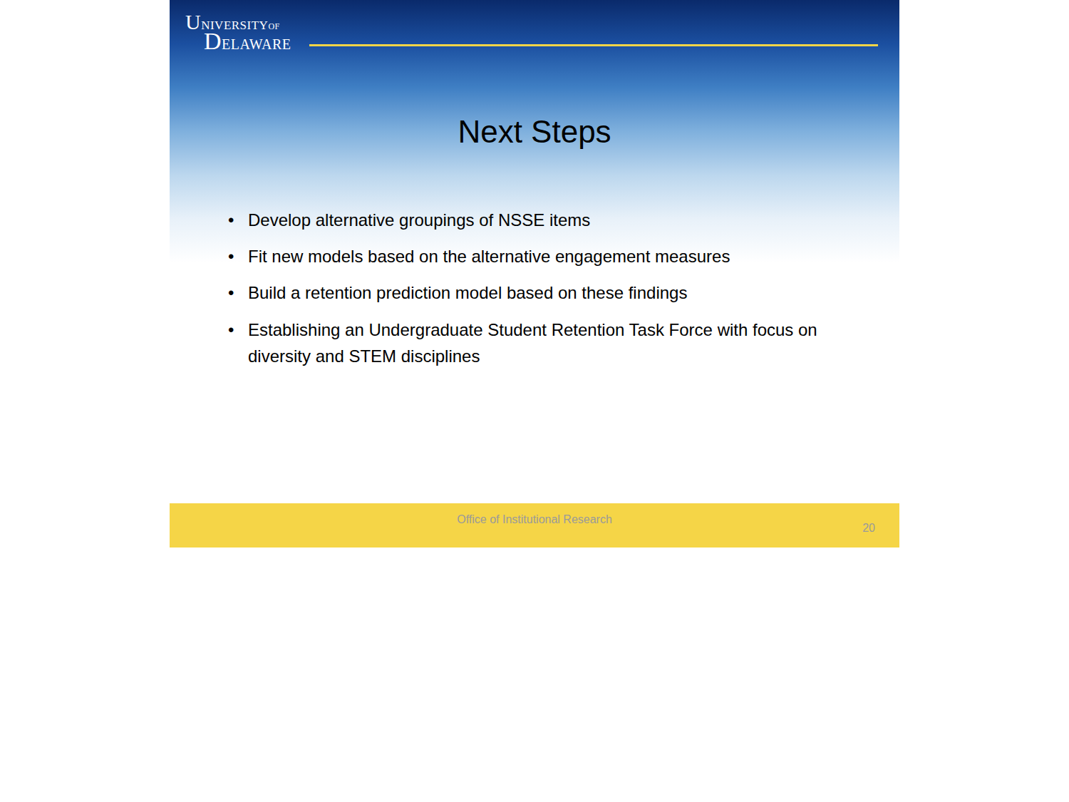UNIVERSITY OF
DELAWARE
Next Steps
Develop alternative groupings of NSSE items
Fit new models based on the alternative engagement measures
Build a retention prediction model based on these findings
Establishing an Undergraduate Student Retention Task Force with focus on diversity and STEM disciplines
Office of Institutional Research
20